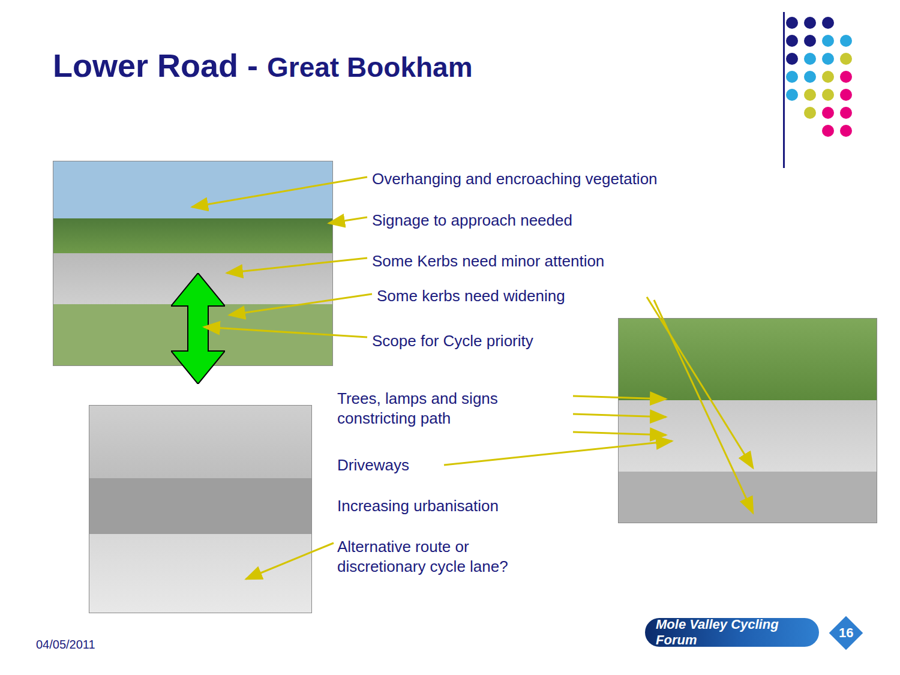Lower Road - Great Bookham
Overhanging and encroaching vegetation
Signage to approach needed
Some Kerbs need minor attention
Some kerbs need widening
Scope for Cycle priority
Trees, lamps and signs constricting path
Driveways
Increasing urbanisation
Alternative route or discretionary cycle lane?
04/05/2011
Mole Valley Cycling Forum
16